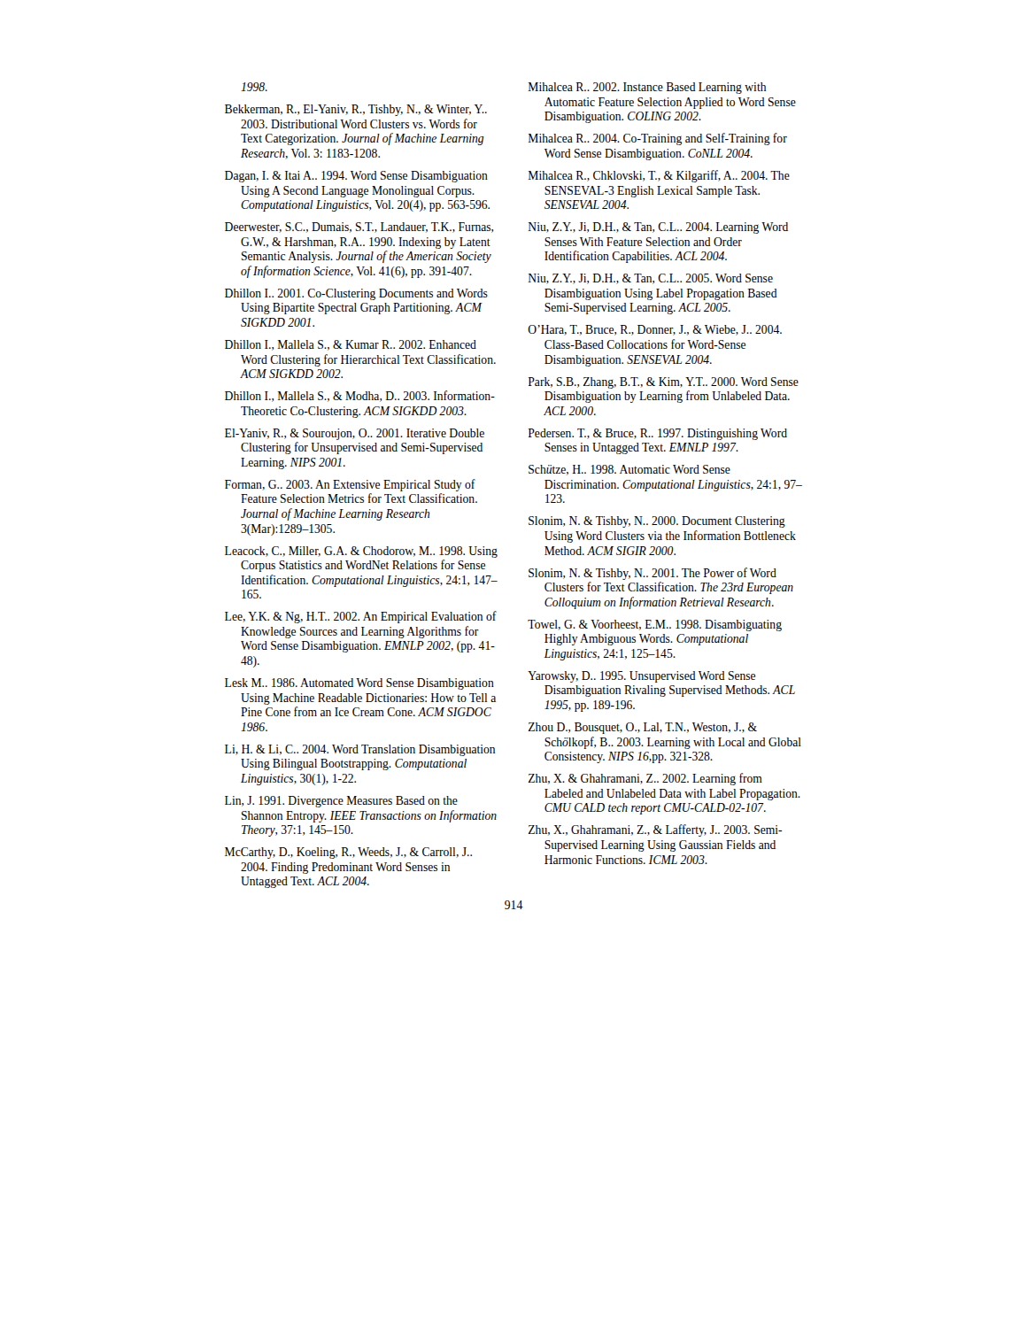1998.
Bekkerman, R., El-Yaniv, R., Tishby, N., & Winter, Y.. 2003. Distributional Word Clusters vs. Words for Text Categorization. Journal of Machine Learning Research, Vol. 3: 1183-1208.
Dagan, I. & Itai A.. 1994. Word Sense Disambiguation Using A Second Language Monolingual Corpus. Computational Linguistics, Vol. 20(4), pp. 563-596.
Deerwester, S.C., Dumais, S.T., Landauer, T.K., Furnas, G.W., & Harshman, R.A.. 1990. Indexing by Latent Semantic Analysis. Journal of the American Society of Information Science, Vol. 41(6), pp. 391-407.
Dhillon I.. 2001. Co-Clustering Documents and Words Using Bipartite Spectral Graph Partitioning. ACM SIGKDD 2001.
Dhillon I., Mallela S., & Kumar R.. 2002. Enhanced Word Clustering for Hierarchical Text Classification. ACM SIGKDD 2002.
Dhillon I., Mallela S., & Modha, D.. 2003. Information-Theoretic Co-Clustering. ACM SIGKDD 2003.
El-Yaniv, R., & Souroujon, O.. 2001. Iterative Double Clustering for Unsupervised and Semi-Supervised Learning. NIPS 2001.
Forman, G.. 2003. An Extensive Empirical Study of Feature Selection Metrics for Text Classification. Journal of Machine Learning Research 3(Mar):1289–1305.
Leacock, C., Miller, G.A. & Chodorow, M.. 1998. Using Corpus Statistics and WordNet Relations for Sense Identification. Computational Linguistics, 24:1, 147–165.
Lee, Y.K. & Ng, H.T.. 2002. An Empirical Evaluation of Knowledge Sources and Learning Algorithms for Word Sense Disambiguation. EMNLP 2002, (pp. 41-48).
Lesk M.. 1986. Automated Word Sense Disambiguation Using Machine Readable Dictionaries: How to Tell a Pine Cone from an Ice Cream Cone. ACM SIGDOC 1986.
Li, H. & Li, C.. 2004. Word Translation Disambiguation Using Bilingual Bootstrapping. Computational Linguistics, 30(1), 1-22.
Lin, J. 1991. Divergence Measures Based on the Shannon Entropy. IEEE Transactions on Information Theory, 37:1, 145–150.
McCarthy, D., Koeling, R., Weeds, J., & Carroll, J.. 2004. Finding Predominant Word Senses in Untagged Text. ACL 2004.
Mihalcea R.. 2002. Instance Based Learning with Automatic Feature Selection Applied to Word Sense Disambiguation. COLING 2002.
Mihalcea R.. 2004. Co-Training and Self-Training for Word Sense Disambiguation. CoNLL 2004.
Mihalcea R., Chklovski, T., & Kilgariff, A.. 2004. The SENSEVAL-3 English Lexical Sample Task. SENSEVAL 2004.
Niu, Z.Y., Ji, D.H., & Tan, C.L.. 2004. Learning Word Senses With Feature Selection and Order Identification Capabilities. ACL 2004.
Niu, Z.Y., Ji, D.H., & Tan, C.L.. 2005. Word Sense Disambiguation Using Label Propagation Based Semi-Supervised Learning. ACL 2005.
O’Hara, T., Bruce, R., Donner, J., & Wiebe, J.. 2004. Class-Based Collocations for Word-Sense Disambiguation. SENSEVAL 2004.
Park, S.B., Zhang, B.T., & Kim, Y.T.. 2000. Word Sense Disambiguation by Learning from Unlabeled Data. ACL 2000.
Pedersen. T., & Bruce, R.. 1997. Distinguishing Word Senses in Untagged Text. EMNLP 1997.
Schütze, H.. 1998. Automatic Word Sense Discrimination. Computational Linguistics, 24:1, 97–123.
Slonim, N. & Tishby, N.. 2000. Document Clustering Using Word Clusters via the Information Bottleneck Method. ACM SIGIR 2000.
Slonim, N. & Tishby, N.. 2001. The Power of Word Clusters for Text Classification. The 23rd European Colloquium on Information Retrieval Research.
Towel, G. & Voorheest, E.M.. 1998. Disambiguating Highly Ambiguous Words. Computational Linguistics, 24:1, 125–145.
Yarowsky, D.. 1995. Unsupervised Word Sense Disambiguation Rivaling Supervised Methods. ACL 1995, pp. 189-196.
Zhou D., Bousquet, O., Lal, T.N., Weston, J., & Schölkopf, B.. 2003. Learning with Local and Global Consistency. NIPS 16,pp. 321-328.
Zhu, X. & Ghahramani, Z.. 2002. Learning from Labeled and Unlabeled Data with Label Propagation. CMU CALD tech report CMU-CALD-02-107.
Zhu, X., Ghahramani, Z., & Lafferty, J.. 2003. Semi-Supervised Learning Using Gaussian Fields and Harmonic Functions. ICML 2003.
914